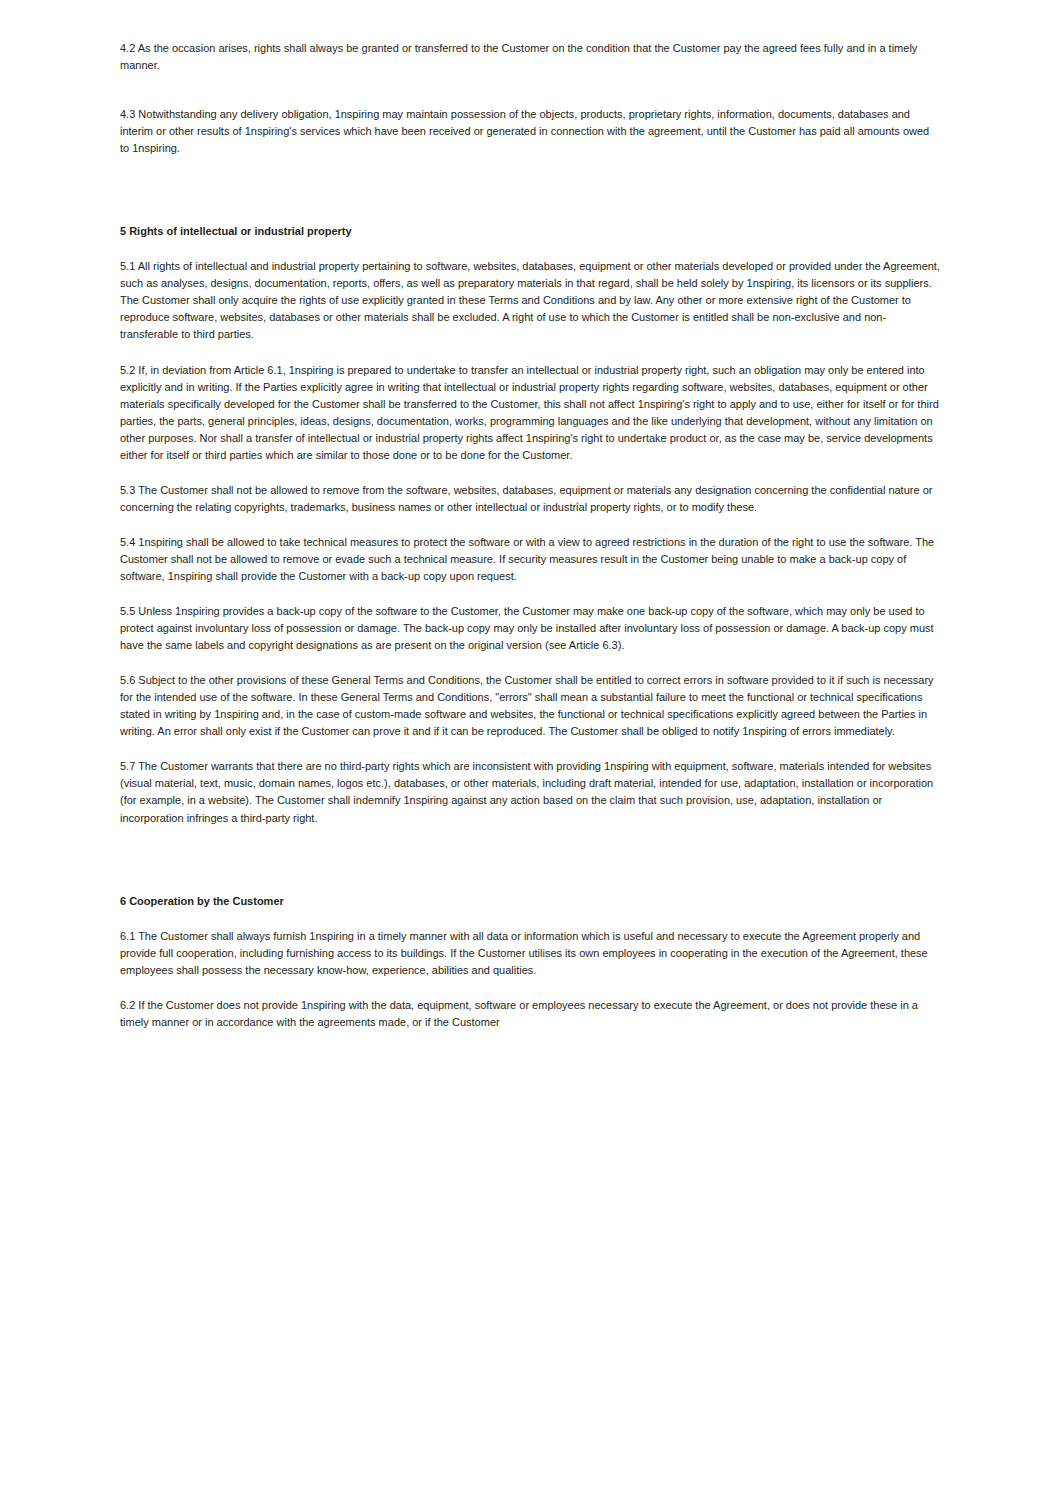4.2 As the occasion arises, rights shall always be granted or transferred to the Customer on the condition that the Customer pay the agreed fees fully and in a timely manner.
4.3 Notwithstanding any delivery obligation, 1nspiring may maintain possession of the objects, products, proprietary rights, information, documents, databases and interim or other results of 1nspiring's services which have been received or generated in connection with the agreement, until the Customer has paid all amounts owed to 1nspiring.
5 Rights of intellectual or industrial property
5.1 All rights of intellectual and industrial property pertaining to software, websites, databases, equipment or other materials developed or provided under the Agreement, such as analyses, designs, documentation, reports, offers, as well as preparatory materials in that regard, shall be held solely by 1nspiring, its licensors or its suppliers. The Customer shall only acquire the rights of use explicitly granted in these Terms and Conditions and by law. Any other or more extensive right of the Customer to reproduce software, websites, databases or other materials shall be excluded. A right of use to which the Customer is entitled shall be non-exclusive and non-transferable to third parties.
5.2 If, in deviation from Article 6.1, 1nspiring is prepared to undertake to transfer an intellectual or industrial property right, such an obligation may only be entered into explicitly and in writing. If the Parties explicitly agree in writing that intellectual or industrial property rights regarding software, websites, databases, equipment or other materials specifically developed for the Customer shall be transferred to the Customer, this shall not affect 1nspiring's right to apply and to use, either for itself or for third parties, the parts, general principles, ideas, designs, documentation, works, programming languages and the like underlying that development, without any limitation on other purposes. Nor shall a transfer of intellectual or industrial property rights affect 1nspiring's right to undertake product or, as the case may be, service developments either for itself or third parties which are similar to those done or to be done for the Customer.
5.3 The Customer shall not be allowed to remove from the software, websites, databases, equipment or materials any designation concerning the confidential nature or concerning the relating copyrights, trademarks, business names or other intellectual or industrial property rights, or to modify these.
5.4 1nspiring shall be allowed to take technical measures to protect the software or with a view to agreed restrictions in the duration of the right to use the software. The Customer shall not be allowed to remove or evade such a technical measure. If security measures result in the Customer being unable to make a back-up copy of software, 1nspiring shall provide the Customer with a back-up copy upon request.
5.5 Unless 1nspiring provides a back-up copy of the software to the Customer, the Customer may make one back-up copy of the software, which may only be used to protect against involuntary loss of possession or damage. The back-up copy may only be installed after involuntary loss of possession or damage. A back-up copy must have the same labels and copyright designations as are present on the original version (see Article 6.3).
5.6 Subject to the other provisions of these General Terms and Conditions, the Customer shall be entitled to correct errors in software provided to it if such is necessary for the intended use of the software. In these General Terms and Conditions, "errors" shall mean a substantial failure to meet the functional or technical specifications stated in writing by 1nspiring and, in the case of custom-made software and websites, the functional or technical specifications explicitly agreed between the Parties in writing. An error shall only exist if the Customer can prove it and if it can be reproduced. The Customer shall be obliged to notify 1nspiring of errors immediately.
5.7 The Customer warrants that there are no third-party rights which are inconsistent with providing 1nspiring with equipment, software, materials intended for websites (visual material, text, music, domain names, logos etc.), databases, or other materials, including draft material, intended for use, adaptation, installation or incorporation (for example, in a website). The Customer shall indemnify 1nspiring against any action based on the claim that such provision, use, adaptation, installation or incorporation infringes a third-party right.
6 Cooperation by the Customer
6.1 The Customer shall always furnish 1nspiring in a timely manner with all data or information which is useful and necessary to execute the Agreement properly and provide full cooperation, including furnishing access to its buildings. If the Customer utilises its own employees in cooperating in the execution of the Agreement, these employees shall possess the necessary know-how, experience, abilities and qualities.
6.2 If the Customer does not provide 1nspiring with the data, equipment, software or employees necessary to execute the Agreement, or does not provide these in a timely manner or in accordance with the agreements made, or if the Customer